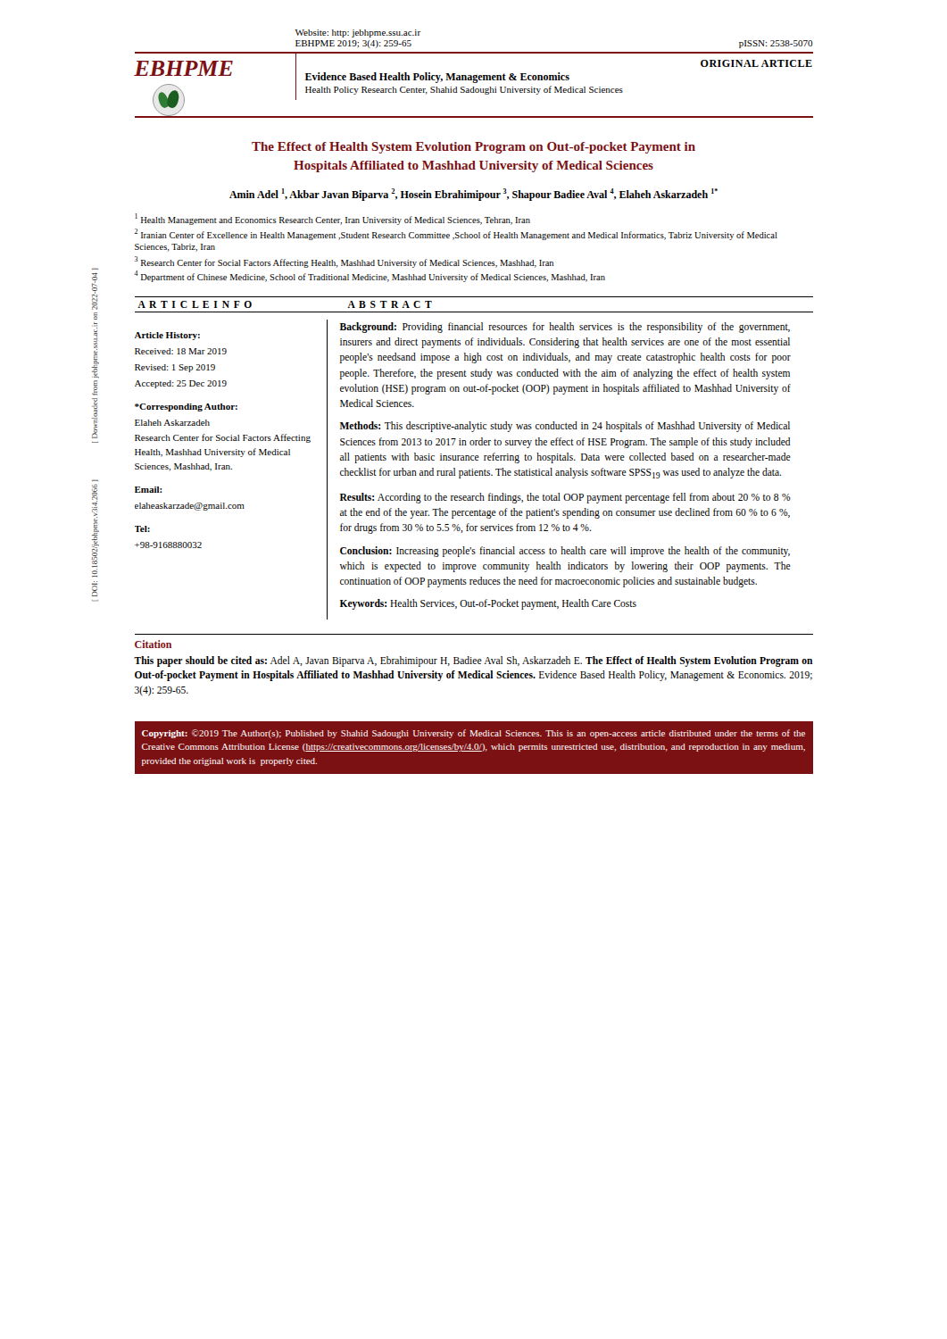[ Downloaded from jebhpme.ssu.ac.ir on 2022-07-04 ]
[ DOI: 10.18502/jebhpme.v3i4.2066 ]
Website: http: jebhpme.ssu.ac.ir
EBHPME 2019; 3(4): 259-65 pISSN: 2538-5070
EBHPME
ORIGINAL ARTICLE
Evidence Based Health Policy, Management & Economics
Health Policy Research Center, Shahid Sadoughi University of Medical Sciences
The Effect of Health System Evolution Program on Out-of-pocket Payment in
Hospitals Affiliated to Mashhad University of Medical Sciences
Amin Adel 1, Akbar Javan Biparva 2, Hosein Ebrahimipour 3, Shapour Badiee Aval 4, Elaheh Askarzadeh 1*
1 Health Management and Economics Research Center, Iran University of Medical Sciences, Tehran, Iran
2 Iranian Center of Excellence in Health Management ,Student Research Committee ,School of Health Management and Medical Informatics, Tabriz University of Medical Sciences, Tabriz, Iran
3 Research Center for Social Factors Affecting Health, Mashhad University of Medical Sciences, Mashhad, Iran
4 Department of Chinese Medicine, School of Traditional Medicine, Mashhad University of Medical Sciences, Mashhad, Iran
A R T I C L E I N F O
A B S T R A C T
Article History:
Received: 18 Mar 2019
Revised: 1 Sep 2019
Accepted: 25 Dec 2019
*Corresponding Author:
Elaheh Askarzadeh
Research Center for Social Factors Affecting Health, Mashhad University of Medical Sciences, Mashhad, Iran.
Email:
elaheaskarzade@gmail.com
Tel:
+98-9168880032
Background: Providing financial resources for health services is the responsibility of the government, insurers and direct payments of individuals. Considering that health services are one of the most essential people's needsand impose a high cost on individuals, and may create catastrophic health costs for poor people. Therefore, the present study was conducted with the aim of analyzing the effect of health system evolution (HSE) program on out-of-pocket (OOP) payment in hospitals affiliated to Mashhad University of Medical Sciences.
Methods: This descriptive-analytic study was conducted in 24 hospitals of Mashhad University of Medical Sciences from 2013 to 2017 in order to survey the effect of HSE Program. The sample of this study included all patients with basic insurance referring to hospitals. Data were collected based on a researcher-made checklist for urban and rural patients. The statistical analysis software SPSS19 was used to analyze the data.
Results: According to the research findings, the total OOP payment percentage fell from about 20 % to 8 % at the end of the year. The percentage of the patient's spending on consumer use declined from 60 % to 6 %, for drugs from 30 % to 5.5 %, for services from 12 % to 4 %.
Conclusion: Increasing people's financial access to health care will improve the health of the community, which is expected to improve community health indicators by lowering their OOP payments. The continuation of OOP payments reduces the need for macroeconomic policies and sustainable budgets.
Keywords: Health Services, Out-of-Pocket payment, Health Care Costs
Citation
This paper should be cited as: Adel A, Javan Biparva A, Ebrahimipour H, Badiee Aval Sh, Askarzadeh E. The Effect of Health System Evolution Program on Out-of-pocket Payment in Hospitals Affiliated to Mashhad University of Medical Sciences. Evidence Based Health Policy, Management & Economics. 2019; 3(4): 259-65.
Copyright: ©2019 The Author(s); Published by Shahid Sadoughi University of Medical Sciences. This is an open-access article distributed under the terms of the Creative Commons Attribution License (https://creativecommons.org/licenses/by/4.0/), which permits unrestricted use, distribution, and reproduction in any medium, provided the original work is properly cited.